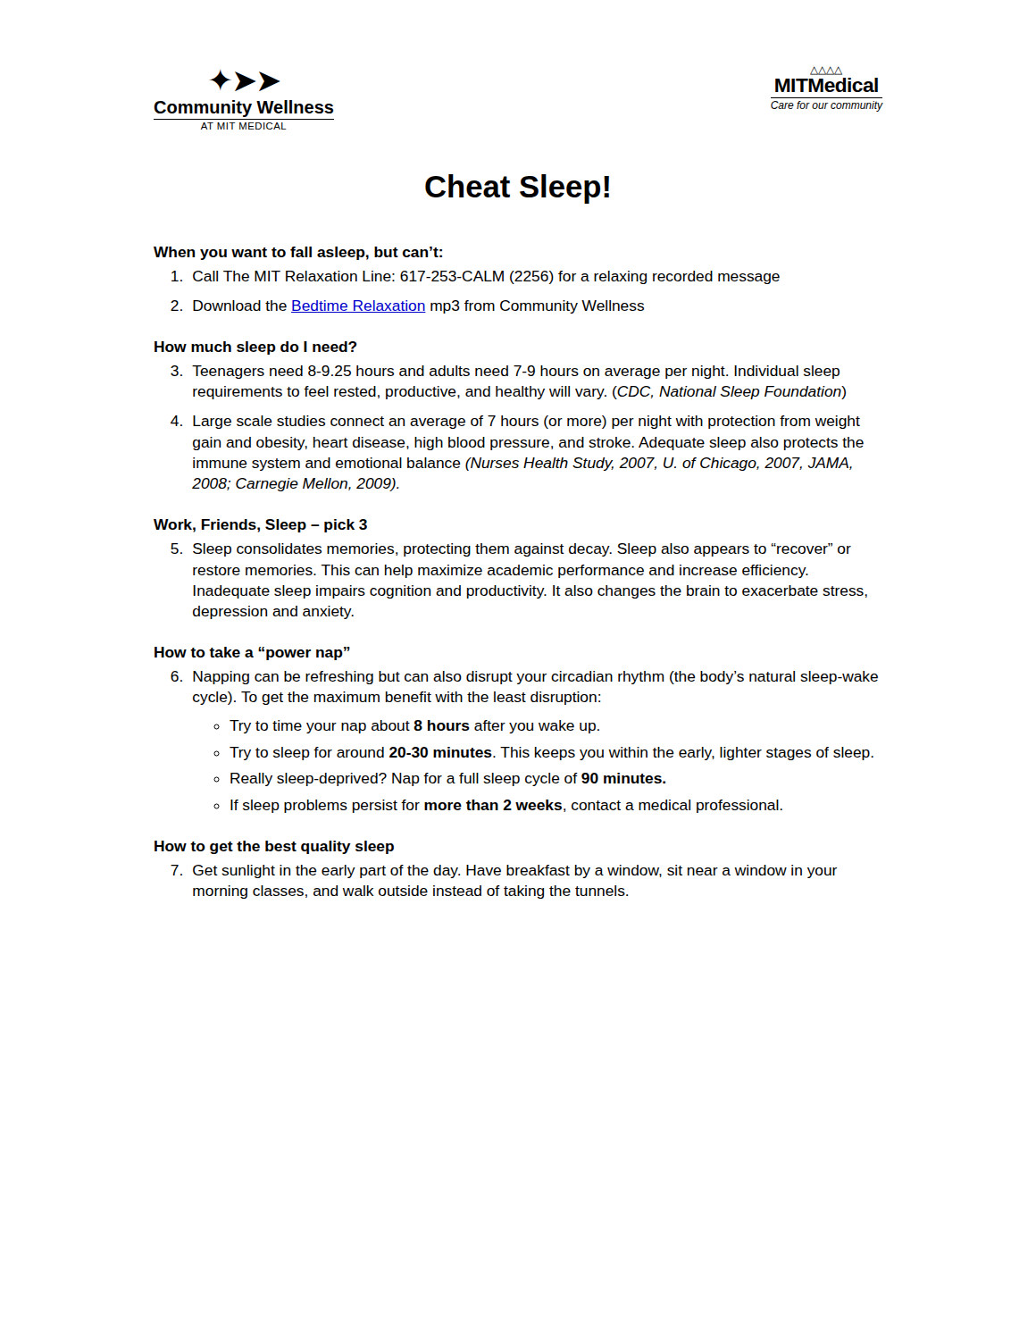✦➤➤
Community Wellness
AT MIT MEDICAL
△△△△
MITMedical
Care for our community
Cheat Sleep!
When you want to fall asleep, but can’t:
Call The MIT Relaxation Line: 617-253-CALM (2256) for a relaxing recorded message
Download the Bedtime Relaxation mp3 from Community Wellness
How much sleep do I need?
Teenagers need 8-9.25 hours and adults need 7-9 hours on average per night. Individual sleep requirements to feel rested, productive, and healthy will vary. (CDC, National Sleep Foundation)
Large scale studies connect an average of 7 hours (or more) per night with protection from weight gain and obesity, heart disease, high blood pressure, and stroke. Adequate sleep also protects the immune system and emotional balance (Nurses Health Study, 2007, U. of Chicago, 2007, JAMA, 2008; Carnegie Mellon, 2009).
Work, Friends, Sleep – pick 3
Sleep consolidates memories, protecting them against decay. Sleep also appears to “recover” or restore memories. This can help maximize academic performance and increase efficiency. Inadequate sleep impairs cognition and productivity. It also changes the brain to exacerbate stress, depression and anxiety.
How to take a “power nap”
Napping can be refreshing but can also disrupt your circadian rhythm (the body’s natural sleep-wake cycle). To get the maximum benefit with the least disruption:
Try to time your nap about 8 hours after you wake up.
Try to sleep for around 20-30 minutes. This keeps you within the early, lighter stages of sleep.
Really sleep-deprived? Nap for a full sleep cycle of 90 minutes.
If sleep problems persist for more than 2 weeks, contact a medical professional.
How to get the best quality sleep
Get sunlight in the early part of the day. Have breakfast by a window, sit near a window in your morning classes, and walk outside instead of taking the tunnels.